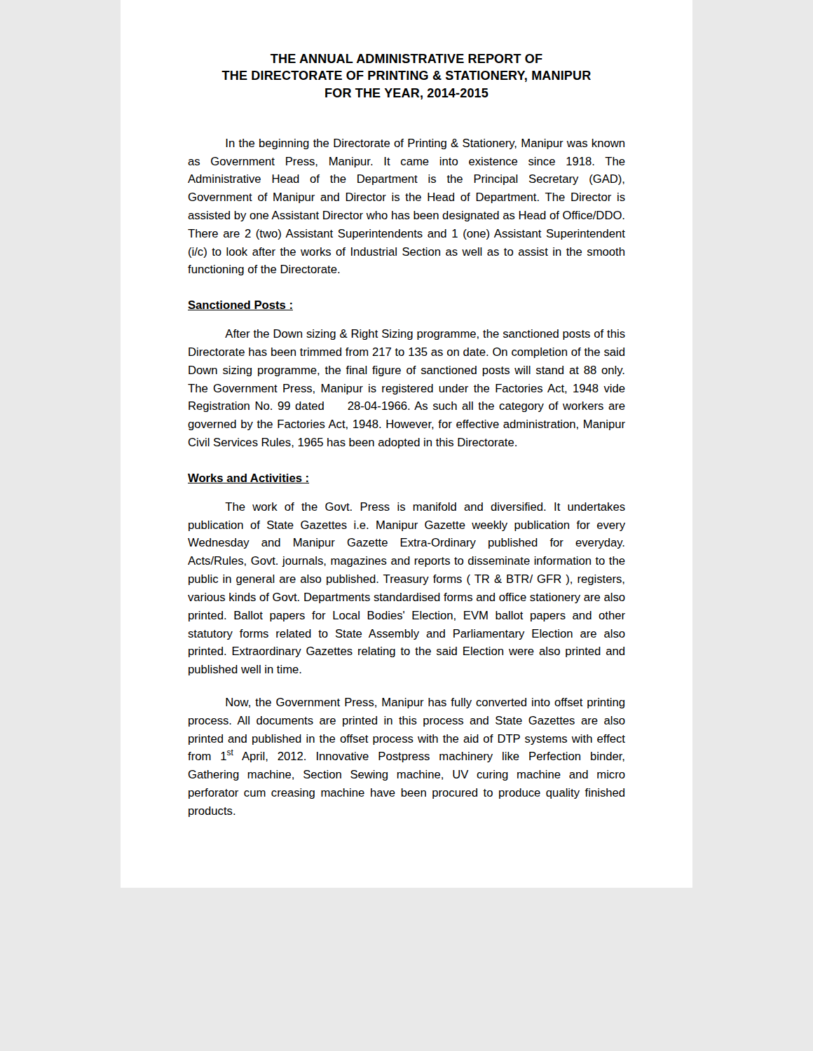The Annual Administrative Report of
the Directorate of Printing & Stationery, Manipur
for the Year, 2014-2015
In the beginning the Directorate of Printing & Stationery, Manipur was known as Government Press, Manipur. It came into existence since 1918. The Administrative Head of the Department is the Principal Secretary (GAD), Government of Manipur and Director is the Head of Department. The Director is assisted by one Assistant Director who has been designated as Head of Office/DDO. There are 2 (two) Assistant Superintendents and 1 (one) Assistant Superintendent (i/c) to look after the works of Industrial Section as well as to assist in the smooth functioning of the Directorate.
Sanctioned Posts :
After the Down sizing & Right Sizing programme, the sanctioned posts of this Directorate has been trimmed from 217 to 135 as on date. On completion of the said Down sizing programme, the final figure of sanctioned posts will stand at 88 only. The Government Press, Manipur is registered under the Factories Act, 1948 vide Registration No. 99 dated 28-04-1966. As such all the category of workers are governed by the Factories Act, 1948. However, for effective administration, Manipur Civil Services Rules, 1965 has been adopted in this Directorate.
Works and Activities :
The work of the Govt. Press is manifold and diversified. It undertakes publication of State Gazettes i.e. Manipur Gazette weekly publication for every Wednesday and Manipur Gazette Extra-Ordinary published for everyday. Acts/Rules, Govt. journals, magazines and reports to disseminate information to the public in general are also published. Treasury forms ( TR & BTR/ GFR ), registers, various kinds of Govt. Departments standardised forms and office stationery are also printed. Ballot papers for Local Bodies' Election, EVM ballot papers and other statutory forms related to State Assembly and Parliamentary Election are also printed. Extraordinary Gazettes relating to the said Election were also printed and published well in time.
Now, the Government Press, Manipur has fully converted into offset printing process. All documents are printed in this process and State Gazettes are also printed and published in the offset process with the aid of DTP systems with effect from 1st April, 2012. Innovative Postpress machinery like Perfection binder, Gathering machine, Section Sewing machine, UV curing machine and micro perforator cum creasing machine have been procured to produce quality finished products.